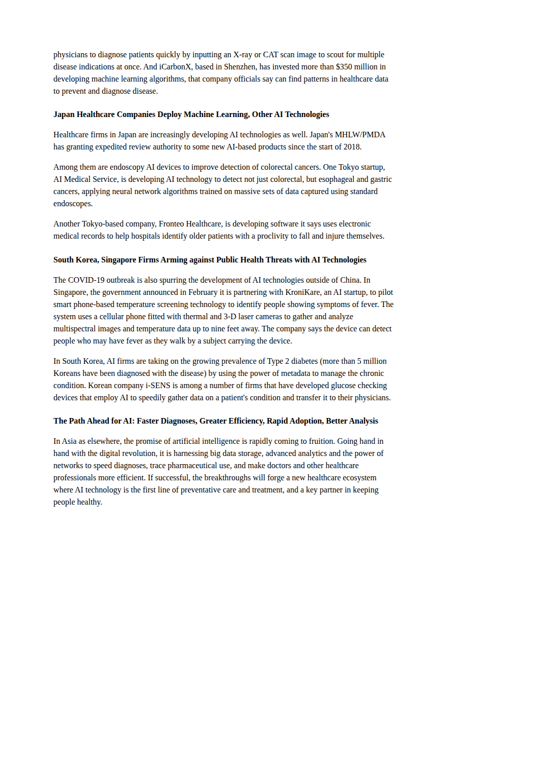physicians to diagnose patients quickly by inputting an X-ray or CAT scan image to scout for multiple disease indications at once. And iCarbonX, based in Shenzhen, has invested more than $350 million in developing machine learning algorithms, that company officials say can find patterns in healthcare data to prevent and diagnose disease.
Japan Healthcare Companies Deploy Machine Learning, Other AI Technologies
Healthcare firms in Japan are increasingly developing AI technologies as well. Japan's MHLW/PMDA has granting expedited review authority to some new AI-based products since the start of 2018.
Among them are endoscopy AI devices to improve detection of colorectal cancers. One Tokyo startup, AI Medical Service, is developing AI technology to detect not just colorectal, but esophageal and gastric cancers, applying neural network algorithms trained on massive sets of data captured using standard endoscopes.
Another Tokyo-based company, Fronteo Healthcare, is developing software it says uses electronic medical records to help hospitals identify older patients with a proclivity to fall and injure themselves.
South Korea, Singapore Firms Arming against Public Health Threats with AI Technologies
The COVID-19 outbreak is also spurring the development of AI technologies outside of China. In Singapore, the government announced in February it is partnering with KroniKare, an AI startup, to pilot smart phone-based temperature screening technology to identify people showing symptoms of fever. The system uses a cellular phone fitted with thermal and 3-D laser cameras to gather and analyze multispectral images and temperature data up to nine feet away. The company says the device can detect people who may have fever as they walk by a subject carrying the device.
In South Korea, AI firms are taking on the growing prevalence of Type 2 diabetes (more than 5 million Koreans have been diagnosed with the disease) by using the power of metadata to manage the chronic condition. Korean company i-SENS is among a number of firms that have developed glucose checking devices that employ AI to speedily gather data on a patient's condition and transfer it to their physicians.
The Path Ahead for AI: Faster Diagnoses, Greater Efficiency, Rapid Adoption, Better Analysis
In Asia as elsewhere, the promise of artificial intelligence is rapidly coming to fruition. Going hand in hand with the digital revolution, it is harnessing big data storage, advanced analytics and the power of networks to speed diagnoses, trace pharmaceutical use, and make doctors and other healthcare professionals more efficient. If successful, the breakthroughs will forge a new healthcare ecosystem where AI technology is the first line of preventative care and treatment, and a key partner in keeping people healthy.